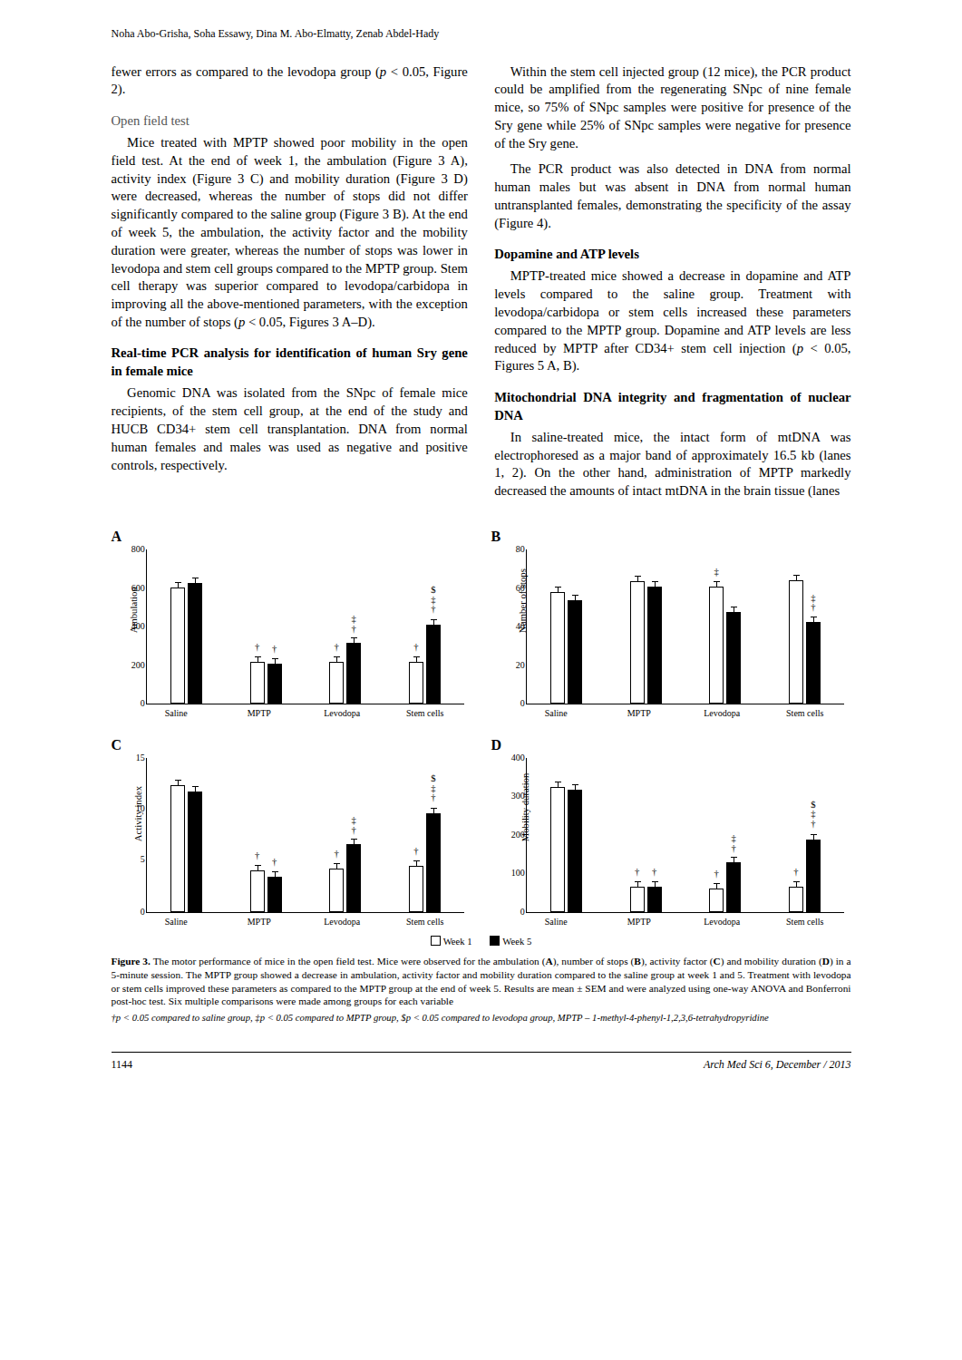Noha Abo-Grisha, Soha Essawy, Dina M. Abo-Elmatty, Zenab Abdel-Hady
fewer errors as compared to the levodopa group (p < 0.05, Figure 2).
Open field test
Mice treated with MPTP showed poor mobility in the open field test. At the end of week 1, the ambulation (Figure 3 A), activity index (Figure 3 C) and mobility duration (Figure 3 D) were decreased, whereas the number of stops did not differ significantly compared to the saline group (Figure 3 B). At the end of week 5, the ambulation, the activity factor and the mobility duration were greater, whereas the number of stops was lower in levodopa and stem cell groups compared to the MPTP group. Stem cell therapy was superior compared to levodopa/carbidopa in improving all the above-mentioned parameters, with the exception of the number of stops (p < 0.05, Figures 3 A–D).
Real-time PCR analysis for identification of human Sry gene in female mice
Genomic DNA was isolated from the SNpc of female mice recipients, of the stem cell group, at the end of the study and HUCB CD34+ stem cell transplantation. DNA from normal human females and males was used as negative and positive controls, respectively.
Within the stem cell injected group (12 mice), the PCR product could be amplified from the regenerating SNpc of nine female mice, so 75% of SNpc samples were positive for presence of the Sry gene while 25% of SNpc samples were negative for presence of the Sry gene.
The PCR product was also detected in DNA from normal human males but was absent in DNA from normal human untransplanted females, demonstrating the specificity of the assay (Figure 4).
Dopamine and ATP levels
MPTP-treated mice showed a decrease in dopamine and ATP levels compared to the saline group. Treatment with levodopa/carbidopa or stem cells increased these parameters compared to the MPTP group. Dopamine and ATP levels are less reduced by MPTP after CD34+ stem cell injection (p < 0.05, Figures 5 A, B).
Mitochondrial DNA integrity and fragmentation of nuclear DNA
In saline-treated mice, the intact form of mtDNA was electrophoresed as a major band of approximately 16.5 kb (lanes 1, 2). On the other hand, administration of MPTP markedly decreased the amounts of intact mtDNA in the brain tissue (lanes
A
Ambulation
800 600 400 200 0
†
†
†
‡
†
†
$
‡
†
Saline MPTP Levodopa Stem cells
B
Number of stops
80 60 40 20 0
‡
‡
†
Saline MPTP Levodopa Stem cells
C
Activity index
15 10 5 0
†
†
†
‡
†
†
$
‡
†
Saline MPTP Levodopa Stem cells
D
Mobility duration
400 300 200 100 0
†
†
†
‡
†
†
$
‡
†
Saline MPTP Levodopa Stem cells
Week 1 Week 5
Figure 3. The motor performance of mice in the open field test. Mice were observed for the ambulation (A), number of stops (B), activity factor (C) and mobility duration (D) in a 5-minute session. The MPTP group showed a decrease in ambulation, activity factor and mobility duration compared to the saline group at week 1 and 5. Treatment with levodopa or stem cells improved these parameters as compared to the MPTP group at the end of week 5. Results are mean ± SEM and were analyzed using one-way ANOVA and Bonferroni post-hoc test. Six multiple comparisons were made among groups for each variable
†p < 0.05 compared to saline group, ‡p < 0.05 compared to MPTP group, $p < 0.05 compared to levodopa group, MPTP – 1-methyl-4-phenyl-1,2,3,6-tetrahydropyridine
1144
Arch Med Sci 6, December / 2013